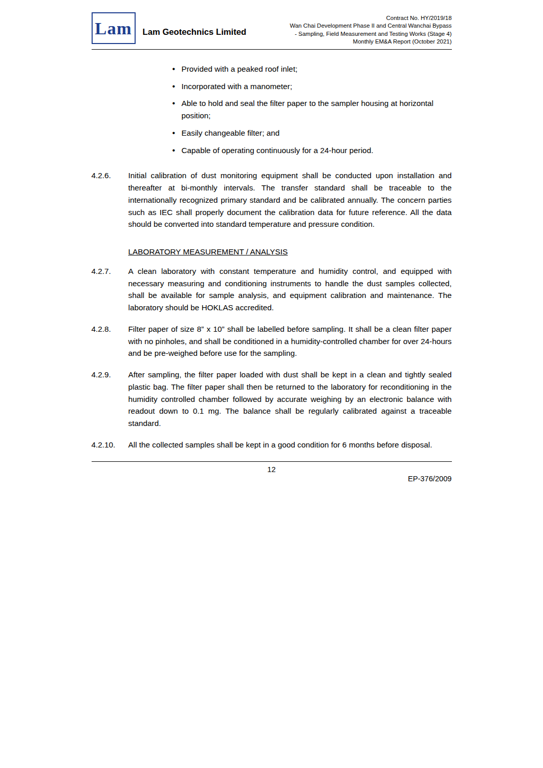Lam
Lam Geotechnics Limited
Contract No. HY/2019/18
Wan Chai Development Phase II and Central Wanchai Bypass
- Sampling, Field Measurement and Testing Works (Stage 4)
Monthly EM&A Report (October 2021)
Provided with a peaked roof inlet;
Incorporated with a manometer;
Able to hold and seal the filter paper to the sampler housing at horizontal position;
Easily changeable filter; and
Capable of operating continuously for a 24-hour period.
4.2.6.
Initial calibration of dust monitoring equipment shall be conducted upon installation and thereafter at bi-monthly intervals. The transfer standard shall be traceable to the internationally recognized primary standard and be calibrated annually. The concern parties such as IEC shall properly document the calibration data for future reference. All the data should be converted into standard temperature and pressure condition.
LABORATORY MEASUREMENT / ANALYSIS
4.2.7.
A clean laboratory with constant temperature and humidity control, and equipped with necessary measuring and conditioning instruments to handle the dust samples collected, shall be available for sample analysis, and equipment calibration and maintenance. The laboratory should be HOKLAS accredited.
4.2.8.
Filter paper of size 8” x 10” shall be labelled before sampling. It shall be a clean filter paper with no pinholes, and shall be conditioned in a humidity-controlled chamber for over 24-hours and be pre-weighed before use for the sampling.
4.2.9.
After sampling, the filter paper loaded with dust shall be kept in a clean and tightly sealed plastic bag. The filter paper shall then be returned to the laboratory for reconditioning in the humidity controlled chamber followed by accurate weighing by an electronic balance with readout down to 0.1 mg. The balance shall be regularly calibrated against a traceable standard.
4.2.10.
All the collected samples shall be kept in a good condition for 6 months before disposal.
12
EP-376/2009